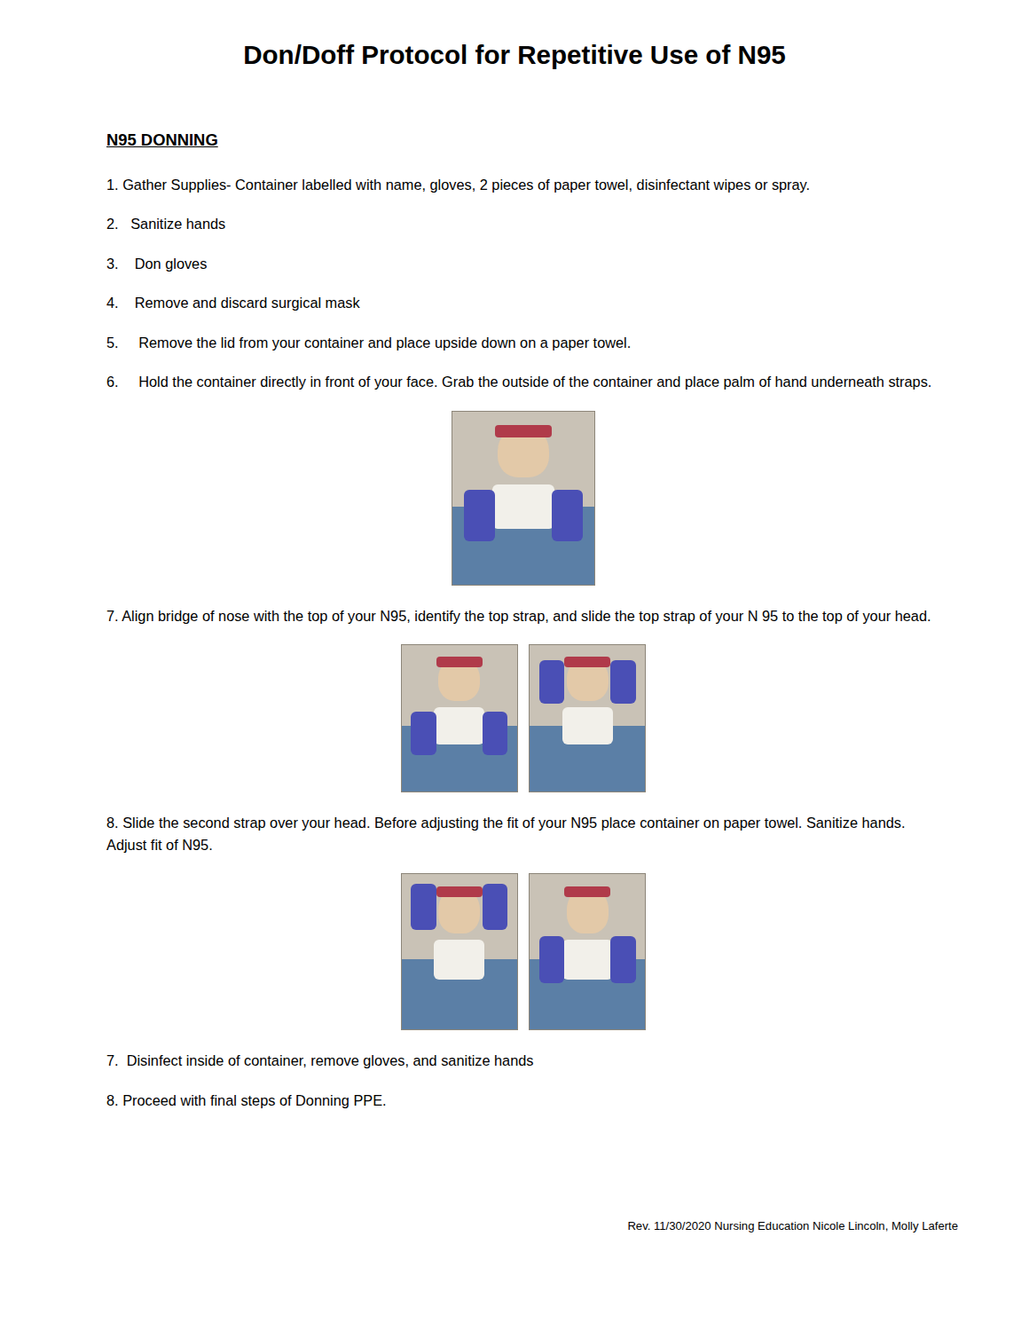Don/Doff Protocol for Repetitive Use of N95
N95 DONNING
1. Gather Supplies- Container labelled with name, gloves, 2 pieces of paper towel, disinfectant wipes or spray.
2. Sanitize hands
3. Don gloves
4. Remove and discard surgical mask
5. Remove the lid from your container and place upside down on a paper towel.
6. Hold the container directly in front of your face. Grab the outside of the container and place palm of hand underneath straps.
7. Align bridge of nose with the top of your N95, identify the top strap, and slide the top strap of your N 95 to the top of your head.
8. Slide the second strap over your head. Before adjusting the fit of your N95 place container on paper towel. Sanitize hands. Adjust fit of N95.
7. Disinfect inside of container, remove gloves, and sanitize hands
8. Proceed with final steps of Donning PPE.
Rev. 11/30/2020 Nursing Education Nicole Lincoln, Molly Laferte